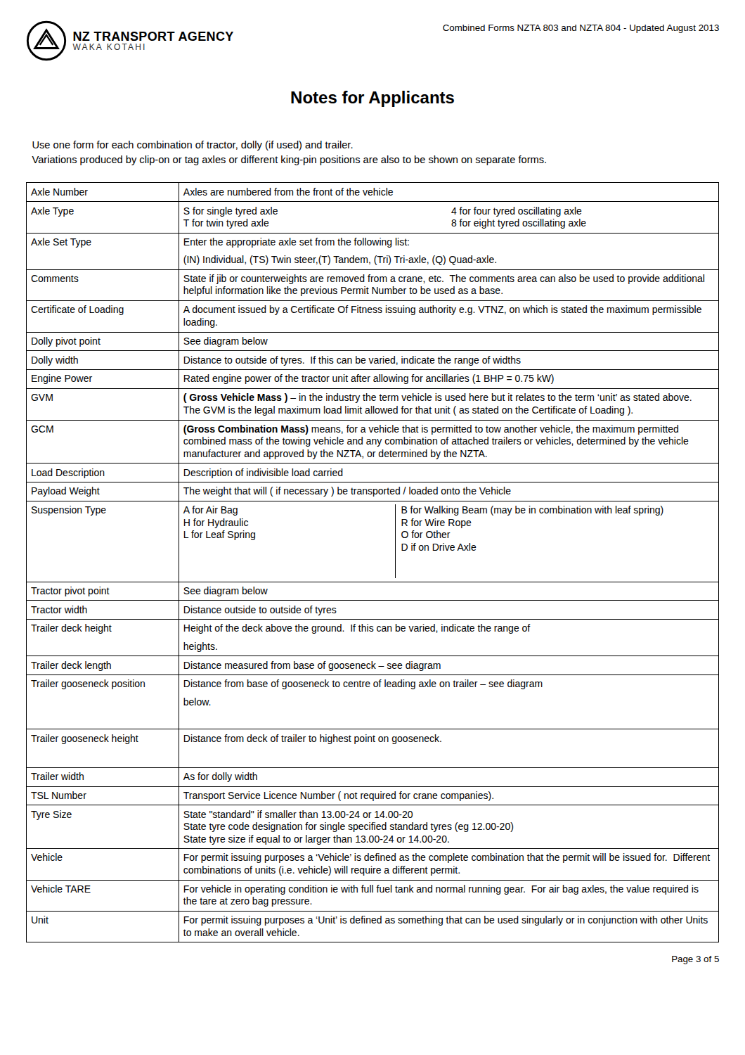NZ TRANSPORT AGENCY
WAKA KOTAHI
Combined Forms NZTA 803 and NZTA 804 - Updated August 2013
Notes for Applicants
Use one form for each combination of tractor, dolly (if used) and trailer.
Variations produced by clip-on or tag axles or different king-pin positions are also to be shown on separate forms.
| Axle Number | Axles are numbered from the front of the vehicle |
| Axle Type | S for single tyred axle T for twin tyred axle 4 for four tyred oscillating axle 8 for eight tyred oscillating axle |
| Axle Set Type | Enter the appropriate axle set from the following list: (IN) Individual, (TS) Twin steer,(T) Tandem, (Tri) Tri-axle, (Q) Quad-axle. |
| Comments | State if jib or counterweights are removed from a crane, etc. The comments area can also be used to provide additional helpful information like the previous Permit Number to be used as a base. |
| Certificate of Loading | A document issued by a Certificate Of Fitness issuing authority e.g. VTNZ, on which is stated the maximum permissible loading. |
| Dolly pivot point | See diagram below |
| Dolly width | Distance to outside of tyres. If this can be varied, indicate the range of widths |
| Engine Power | Rated engine power of the tractor unit after allowing for ancillaries (1 BHP = 0.75 kW) |
| GVM | ( Gross Vehicle Mass ) – in the industry the term vehicle is used here but it relates to the term ‘unit’ as stated above. The GVM is the legal maximum load limit allowed for that unit ( as stated on the Certificate of Loading ). |
| GCM | (Gross Combination Mass) means, for a vehicle that is permitted to tow another vehicle, the maximum permitted combined mass of the towing vehicle and any combination of attached trailers or vehicles, determined by the vehicle manufacturer and approved by the NZTA, or determined by the NZTA. |
| Load Description | Description of indivisible load carried |
| Payload Weight | The weight that will ( if necessary ) be transported / loaded onto the Vehicle |
| Suspension Type | / A for Air Bag H for Hydraulic L for Leaf Spring / B for Walking Beam (may be in combination with leaf spring) R for Wire Rope O for Other D if on Drive Axle / |
| Tractor pivot point | See diagram below |
| Tractor width | Distance outside to outside of tyres |
| Trailer deck height | Height of the deck above the ground. If this can be varied, indicate the range of heights. |
| Trailer deck length | Distance measured from base of gooseneck – see diagram |
| Trailer gooseneck position | Distance from base of gooseneck to centre of leading axle on trailer – see diagram below. |
| Trailer gooseneck height | Distance from deck of trailer to highest point on gooseneck. |
| Trailer width | As for dolly width |
| TSL Number | Transport Service Licence Number ( not required for crane companies). |
| Tyre Size | State "standard" if smaller than 13.00-24 or 14.00-20 State tyre code designation for single specified standard tyres (eg 12.00-20) State tyre size if equal to or larger than 13.00-24 or 14.00-20. |
| Vehicle | For permit issuing purposes a ‘Vehicle’ is defined as the complete combination that the permit will be issued for. Different combinations of units (i.e. vehicle) will require a different permit. |
| Vehicle TARE | For vehicle in operating condition ie with full fuel tank and normal running gear. For air bag axles, the value required is the tare at zero bag pressure. |
| Unit | For permit issuing purposes a ‘Unit’ is defined as something that can be used singularly or in conjunction with other Units to make an overall vehicle. |
Page 3 of 5